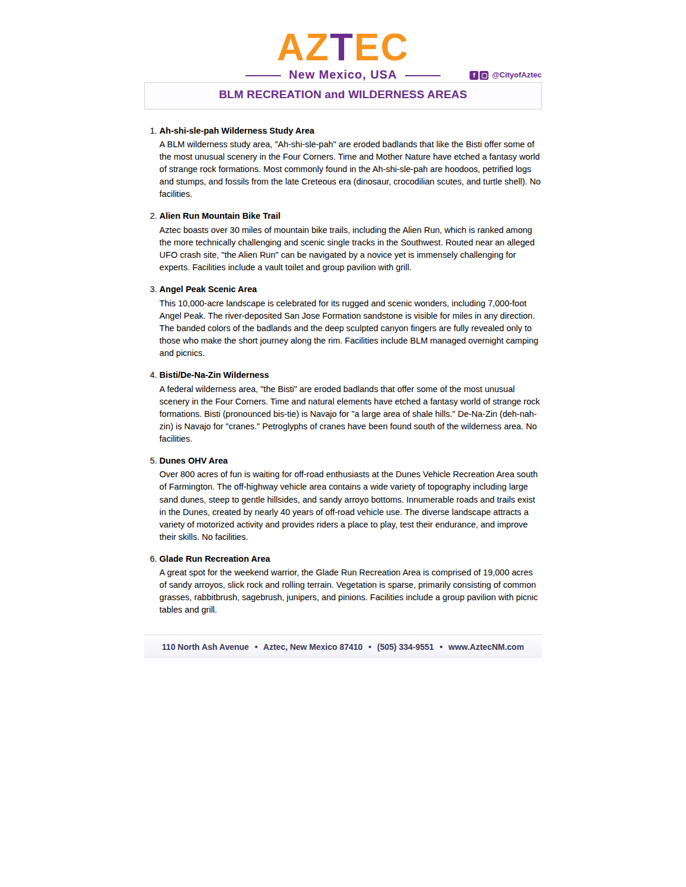AZTEC
New Mexico, USA
f▢ @CityofAztec
BLM RECREATION and WILDERNESS AREAS
Ah-shi-sle-pah Wilderness Study Area
A BLM wilderness study area, "Ah-shi-sle-pah" are eroded badlands that like the Bisti offer some of the most unusual scenery in the Four Corners. Time and Mother Nature have etched a fantasy world of strange rock formations. Most commonly found in the Ah-shi-sle-pah are hoodoos, petrified logs and stumps, and fossils from the late Creteous era (dinosaur, crocodilian scutes, and turtle shell). No facilities.
Alien Run Mountain Bike Trail
Aztec boasts over 30 miles of mountain bike trails, including the Alien Run, which is ranked among the more technically challenging and scenic single tracks in the Southwest. Routed near an alleged UFO crash site, "the Alien Run" can be navigated by a novice yet is immensely challenging for experts. Facilities include a vault toilet and group pavilion with grill.
Angel Peak Scenic Area
This 10,000-acre landscape is celebrated for its rugged and scenic wonders, including 7,000-foot Angel Peak. The river-deposited San Jose Formation sandstone is visible for miles in any direction. The banded colors of the badlands and the deep sculpted canyon fingers are fully revealed only to those who make the short journey along the rim. Facilities include BLM managed overnight camping and picnics.
Bisti/De-Na-Zin Wilderness
A federal wilderness area, "the Bisti" are eroded badlands that offer some of the most unusual scenery in the Four Corners. Time and natural elements have etched a fantasy world of strange rock formations. Bisti (pronounced bis-tie) is Navajo for "a large area of shale hills." De-Na-Zin (deh-nah-zin) is Navajo for "cranes." Petroglyphs of cranes have been found south of the wilderness area. No facilities.
Dunes OHV Area
Over 800 acres of fun is waiting for off-road enthusiasts at the Dunes Vehicle Recreation Area south of Farmington. The off-highway vehicle area contains a wide variety of topography including large sand dunes, steep to gentle hillsides, and sandy arroyo bottoms. Innumerable roads and trails exist in the Dunes, created by nearly 40 years of off-road vehicle use. The diverse landscape attracts a variety of motorized activity and provides riders a place to play, test their endurance, and improve their skills. No facilities.
Glade Run Recreation Area
A great spot for the weekend warrior, the Glade Run Recreation Area is comprised of 19,000 acres of sandy arroyos, slick rock and rolling terrain. Vegetation is sparse, primarily consisting of common grasses, rabbitbrush, sagebrush, junipers, and pinions. Facilities include a group pavilion with picnic tables and grill.
110 North Ash Avenue • Aztec, New Mexico 87410 • (505) 334-9551 • www.AztecNM.com